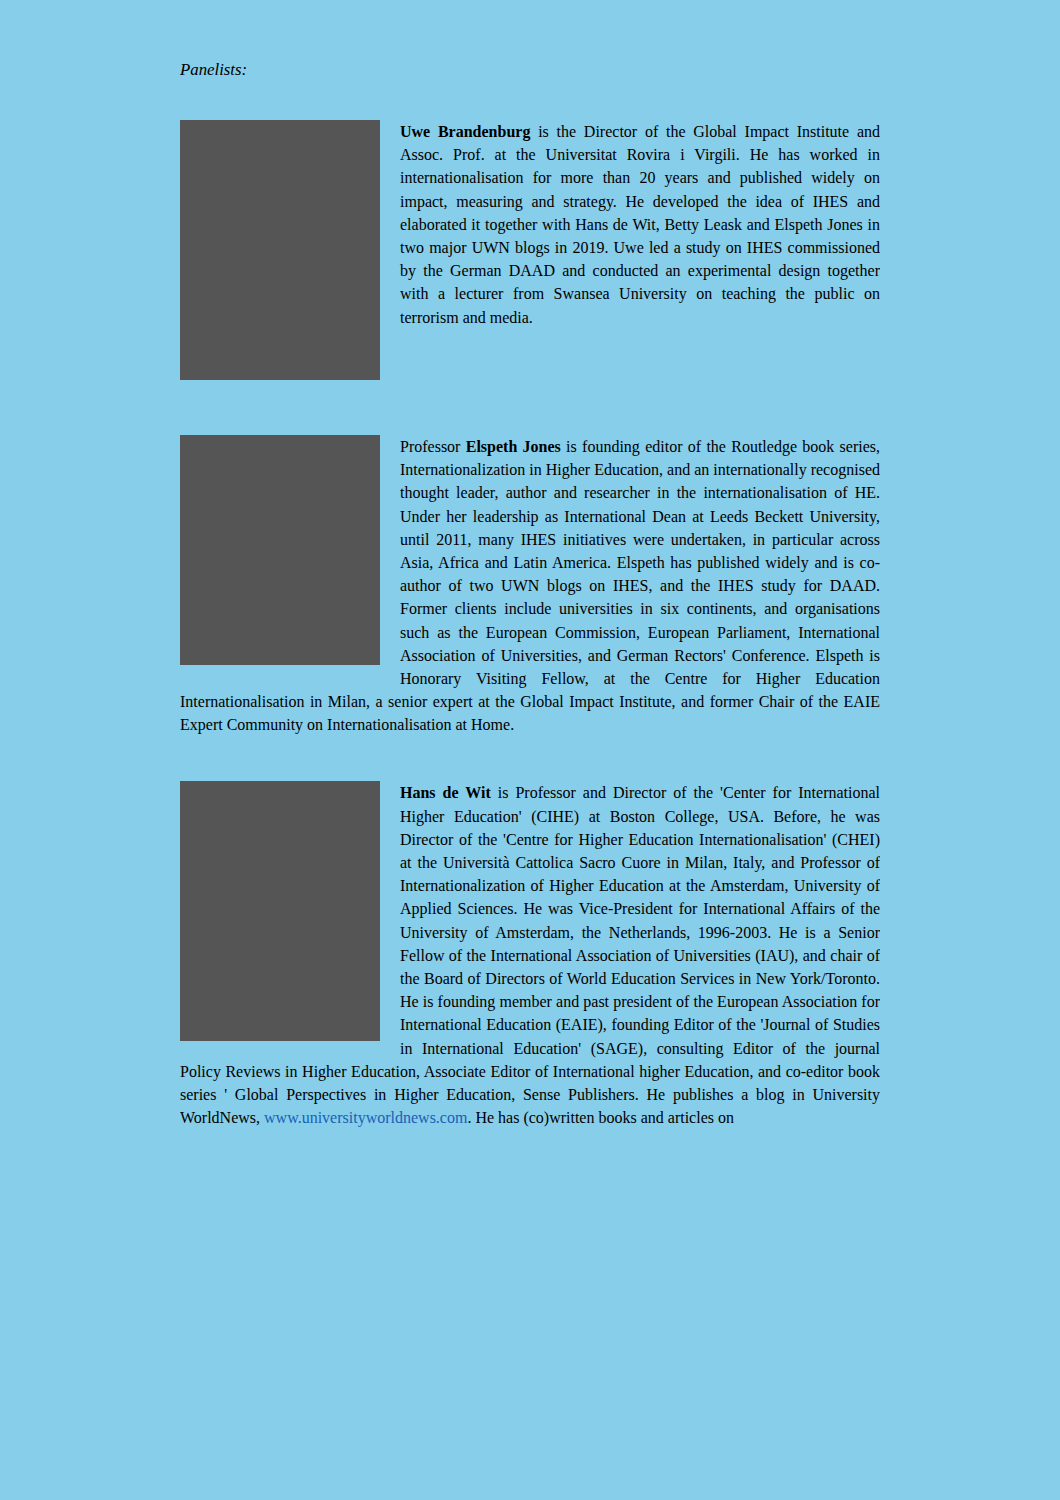Panelists:
Uwe Brandenburg is the Director of the Global Impact Institute and Assoc. Prof. at the Universitat Rovira i Virgili. He has worked in internationalisation for more than 20 years and published widely on impact, measuring and strategy. He developed the idea of IHES and elaborated it together with Hans de Wit, Betty Leask and Elspeth Jones in two major UWN blogs in 2019. Uwe led a study on IHES commissioned by the German DAAD and conducted an experimental design together with a lecturer from Swansea University on teaching the public on terrorism and media.
Professor Elspeth Jones is founding editor of the Routledge book series, Internationalization in Higher Education, and an internationally recognised thought leader, author and researcher in the internationalisation of HE. Under her leadership as International Dean at Leeds Beckett University, until 2011, many IHES initiatives were undertaken, in particular across Asia, Africa and Latin America. Elspeth has published widely and is co-author of two UWN blogs on IHES, and the IHES study for DAAD. Former clients include universities in six continents, and organisations such as the European Commission, European Parliament, International Association of Universities, and German Rectors' Conference. Elspeth is Honorary Visiting Fellow, at the Centre for Higher Education Internationalisation in Milan, a senior expert at the Global Impact Institute, and former Chair of the EAIE Expert Community on Internationalisation at Home.
Hans de Wit is Professor and Director of the 'Center for International Higher Education' (CIHE) at Boston College, USA. Before, he was Director of the 'Centre for Higher Education Internationalisation' (CHEI) at the Università Cattolica Sacro Cuore in Milan, Italy, and Professor of Internationalization of Higher Education at the Amsterdam, University of Applied Sciences. He was Vice-President for International Affairs of the University of Amsterdam, the Netherlands, 1996-2003. He is a Senior Fellow of the International Association of Universities (IAU), and chair of the Board of Directors of World Education Services in New York/Toronto. He is founding member and past president of the European Association for International Education (EAIE), founding Editor of the 'Journal of Studies in International Education' (SAGE), consulting Editor of the journal Policy Reviews in Higher Education, Associate Editor of International higher Education, and co-editor book series ' Global Perspectives in Higher Education, Sense Publishers. He publishes a blog in University WorldNews, www.universityworldnews.com. He has (co)written books and articles on